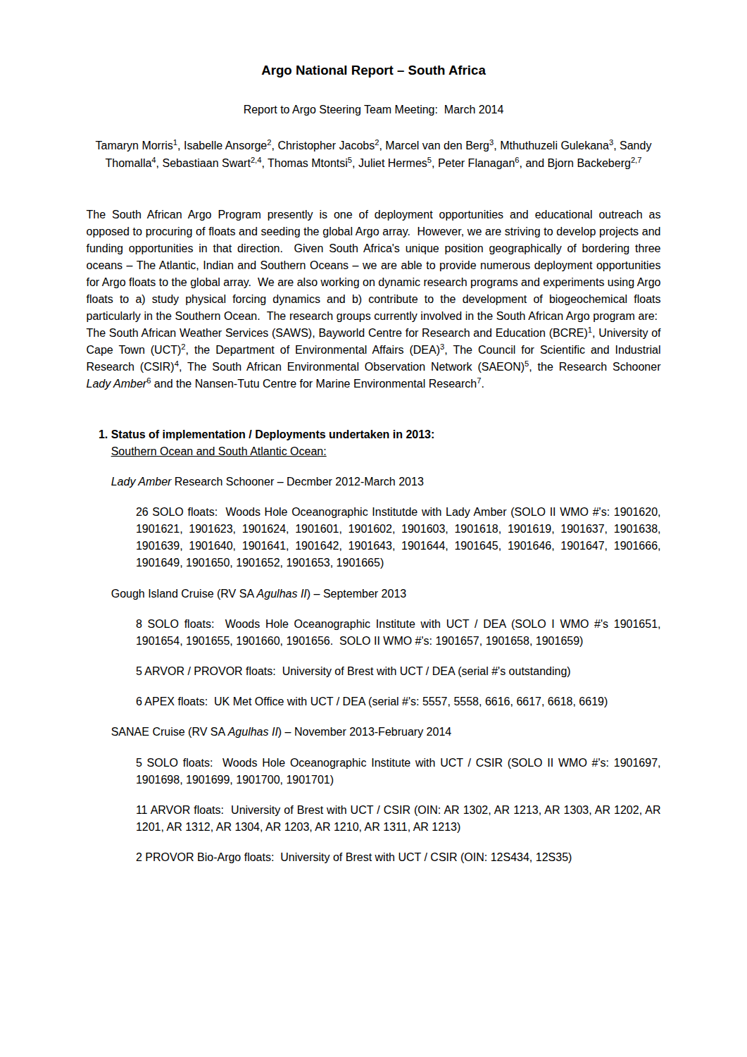Argo National Report – South Africa
Report to Argo Steering Team Meeting: March 2014
Tamaryn Morris1, Isabelle Ansorge2, Christopher Jacobs2, Marcel van den Berg3, Mthuthuzeli Gulekana3, Sandy Thomalla4, Sebastiaan Swart2,4, Thomas Mtontsi5, Juliet Hermes5, Peter Flanagan6, and Bjorn Backeberg2,7
The South African Argo Program presently is one of deployment opportunities and educational outreach as opposed to procuring of floats and seeding the global Argo array. However, we are striving to develop projects and funding opportunities in that direction. Given South Africa's unique position geographically of bordering three oceans – The Atlantic, Indian and Southern Oceans – we are able to provide numerous deployment opportunities for Argo floats to the global array. We are also working on dynamic research programs and experiments using Argo floats to a) study physical forcing dynamics and b) contribute to the development of biogeochemical floats particularly in the Southern Ocean. The research groups currently involved in the South African Argo program are: The South African Weather Services (SAWS), Bayworld Centre for Research and Education (BCRE)1, University of Cape Town (UCT)2, the Department of Environmental Affairs (DEA)3, The Council for Scientific and Industrial Research (CSIR)4, The South African Environmental Observation Network (SAEON)5, the Research Schooner Lady Amber6 and the Nansen-Tutu Centre for Marine Environmental Research7.
Status of implementation / Deployments undertaken in 2013:
Southern Ocean and South Atlantic Ocean:
Lady Amber Research Schooner – Decmber 2012-March 2013
26 SOLO floats: Woods Hole Oceanographic Institutde with Lady Amber (SOLO II WMO #'s: 1901620, 1901621, 1901623, 1901624, 1901601, 1901602, 1901603, 1901618, 1901619, 1901637, 1901638, 1901639, 1901640, 1901641, 1901642, 1901643, 1901644, 1901645, 1901646, 1901647, 1901666, 1901649, 1901650, 1901652, 1901653, 1901665)
Gough Island Cruise (RV SA Agulhas II) – September 2013
8 SOLO floats: Woods Hole Oceanographic Institute with UCT / DEA (SOLO I WMO #'s 1901651, 1901654, 1901655, 1901660, 1901656. SOLO II WMO #'s: 1901657, 1901658, 1901659)
5 ARVOR / PROVOR floats: University of Brest with UCT / DEA (serial #'s outstanding)
6 APEX floats: UK Met Office with UCT / DEA (serial #'s: 5557, 5558, 6616, 6617, 6618, 6619)
SANAE Cruise (RV SA Agulhas II) – November 2013-February 2014
5 SOLO floats: Woods Hole Oceanographic Institute with UCT / CSIR (SOLO II WMO #'s: 1901697, 1901698, 1901699, 1901700, 1901701)
11 ARVOR floats: University of Brest with UCT / CSIR (OIN: AR 1302, AR 1213, AR 1303, AR 1202, AR 1201, AR 1312, AR 1304, AR 1203, AR 1210, AR 1311, AR 1213)
2 PROVOR Bio-Argo floats: University of Brest with UCT / CSIR (OIN: 12S434, 12S35)